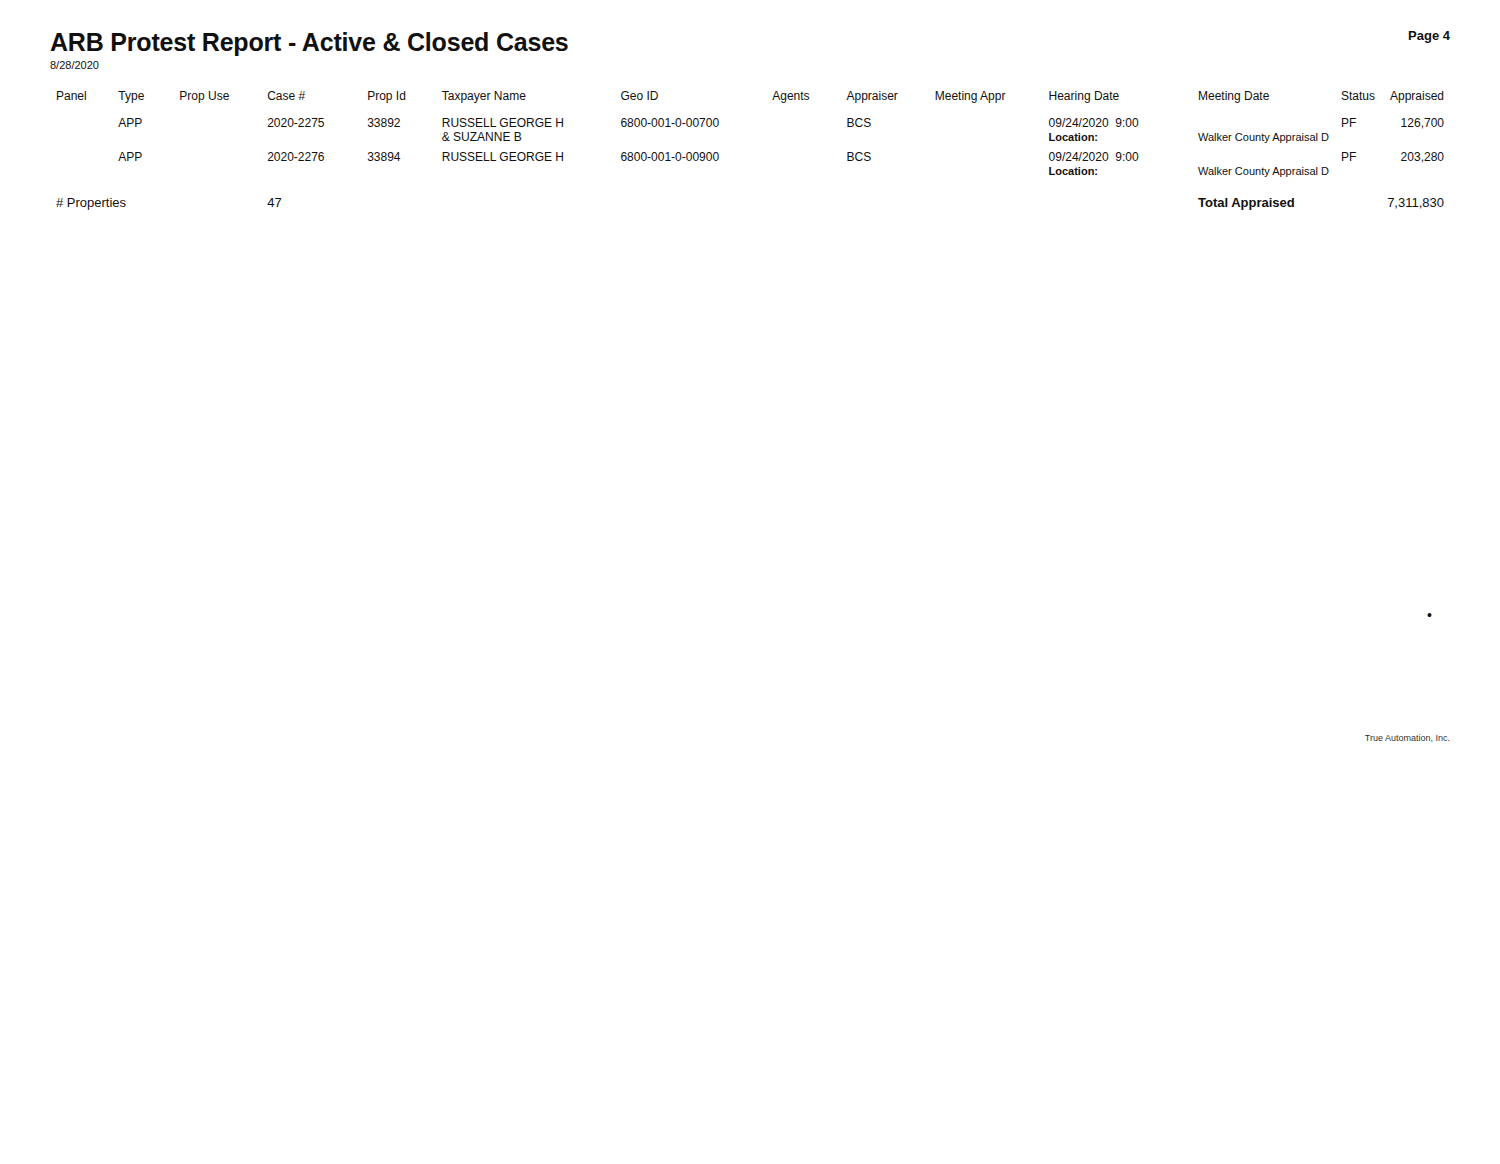Page 4
ARB Protest Report - Active & Closed Cases
8/28/2020
| Panel | Type | Prop Use | Case # | Prop Id | Taxpayer Name | Geo ID | Agents | Appraiser | Meeting Appr | Hearing Date | Meeting Date | Status | Appraised |
| --- | --- | --- | --- | --- | --- | --- | --- | --- | --- | --- | --- | --- | --- |
| | APP | | 2020-2275 | 33892 | RUSSELL GEORGE H & SUZANNE B | 6800-001-0-00700 | | BCS | | 09/24/2020 9:00 Location: | Walker County Appraisal D | PF | 126,700 |
| | APP | | 2020-2276 | 33894 | RUSSELL GEORGE H | 6800-001-0-00900 | | BCS | | 09/24/2020 9:00 Location: | Walker County Appraisal D | PF | 203,280 |
| # Properties | 47 | | | | | | | | Total Appraised | | 7,311,830 |
•
True Automation, Inc.